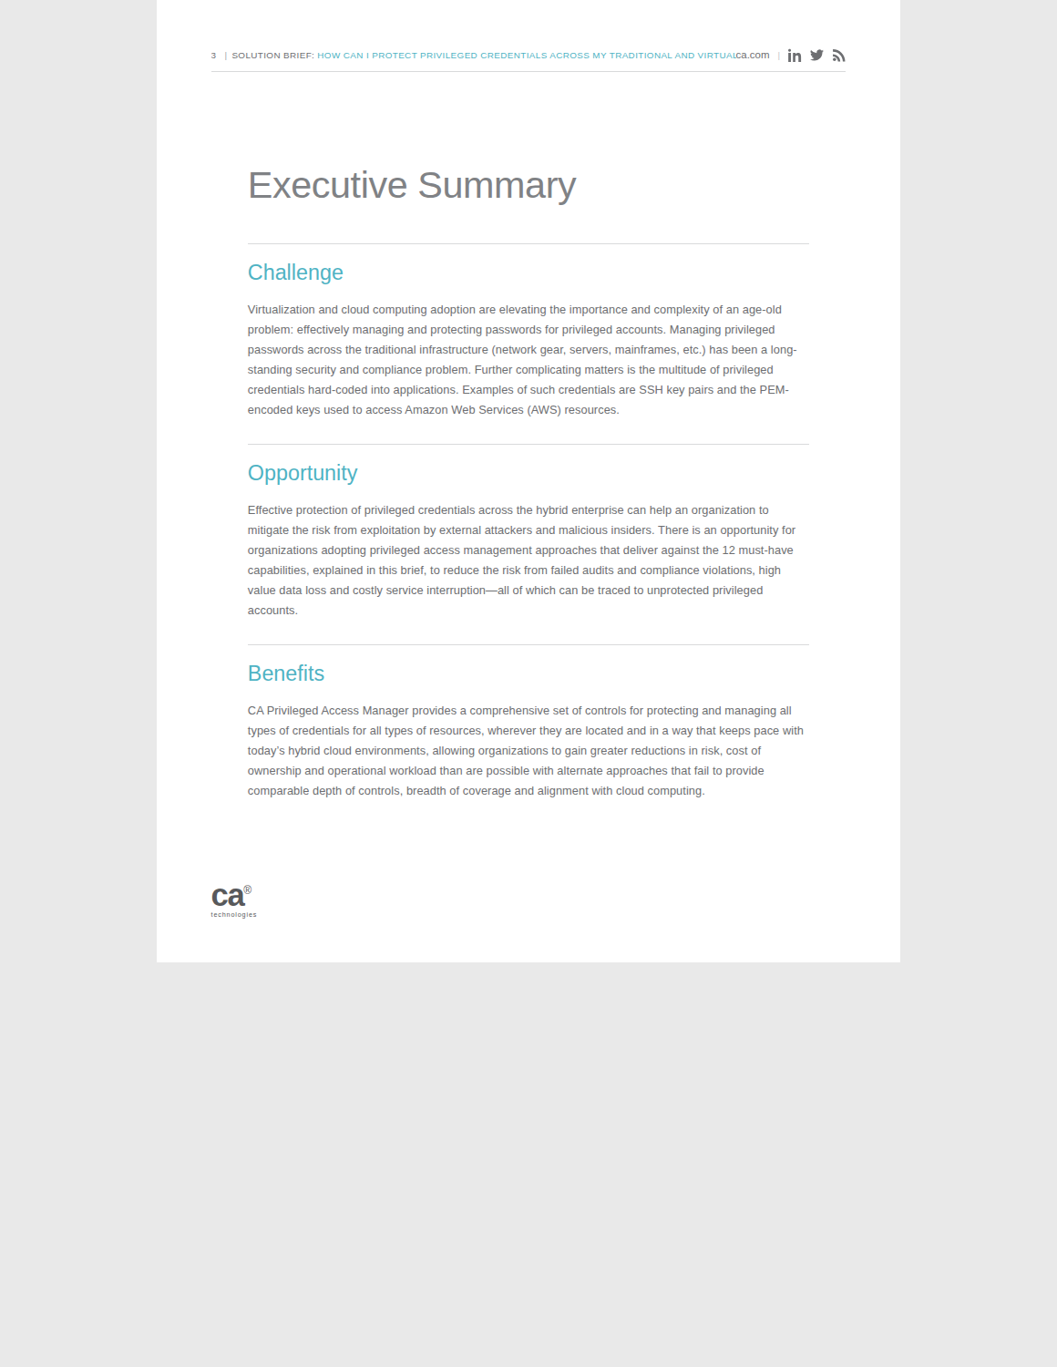3|SOLUTION BRIEF: HOW CAN I PROTECT PRIVILEGED CREDENTIALS ACROSS MY TRADITIONAL AND VIRTUAL DATA CENTERS
ca.com |
Executive Summary
Challenge
Virtualization and cloud computing adoption are elevating the importance and complexity of an age-old problem: effectively managing and protecting passwords for privileged accounts. Managing privileged passwords across the traditional infrastructure (network gear, servers, mainframes, etc.) has been a long-standing security and compliance problem. Further complicating matters is the multitude of privileged credentials hard-coded into applications. Examples of such credentials are SSH key pairs and the PEM-encoded keys used to access Amazon Web Services (AWS) resources.
Opportunity
Effective protection of privileged credentials across the hybrid enterprise can help an organization to mitigate the risk from exploitation by external attackers and malicious insiders. There is an opportunity for organizations adopting privileged access management approaches that deliver against the 12 must-have capabilities, explained in this brief, to reduce the risk from failed audits and compliance violations, high value data loss and costly service interruption—all of which can be traced to unprotected privileged accounts.
Benefits
CA Privileged Access Manager provides a comprehensive set of controls for protecting and managing all types of credentials for all types of resources, wherever they are located and in a way that keeps pace with today’s hybrid cloud environments, allowing organizations to gain greater reductions in risk, cost of ownership and operational workload than are possible with alternate approaches that fail to provide comparable depth of controls, breadth of coverage and alignment with cloud computing.
ca®
technologies